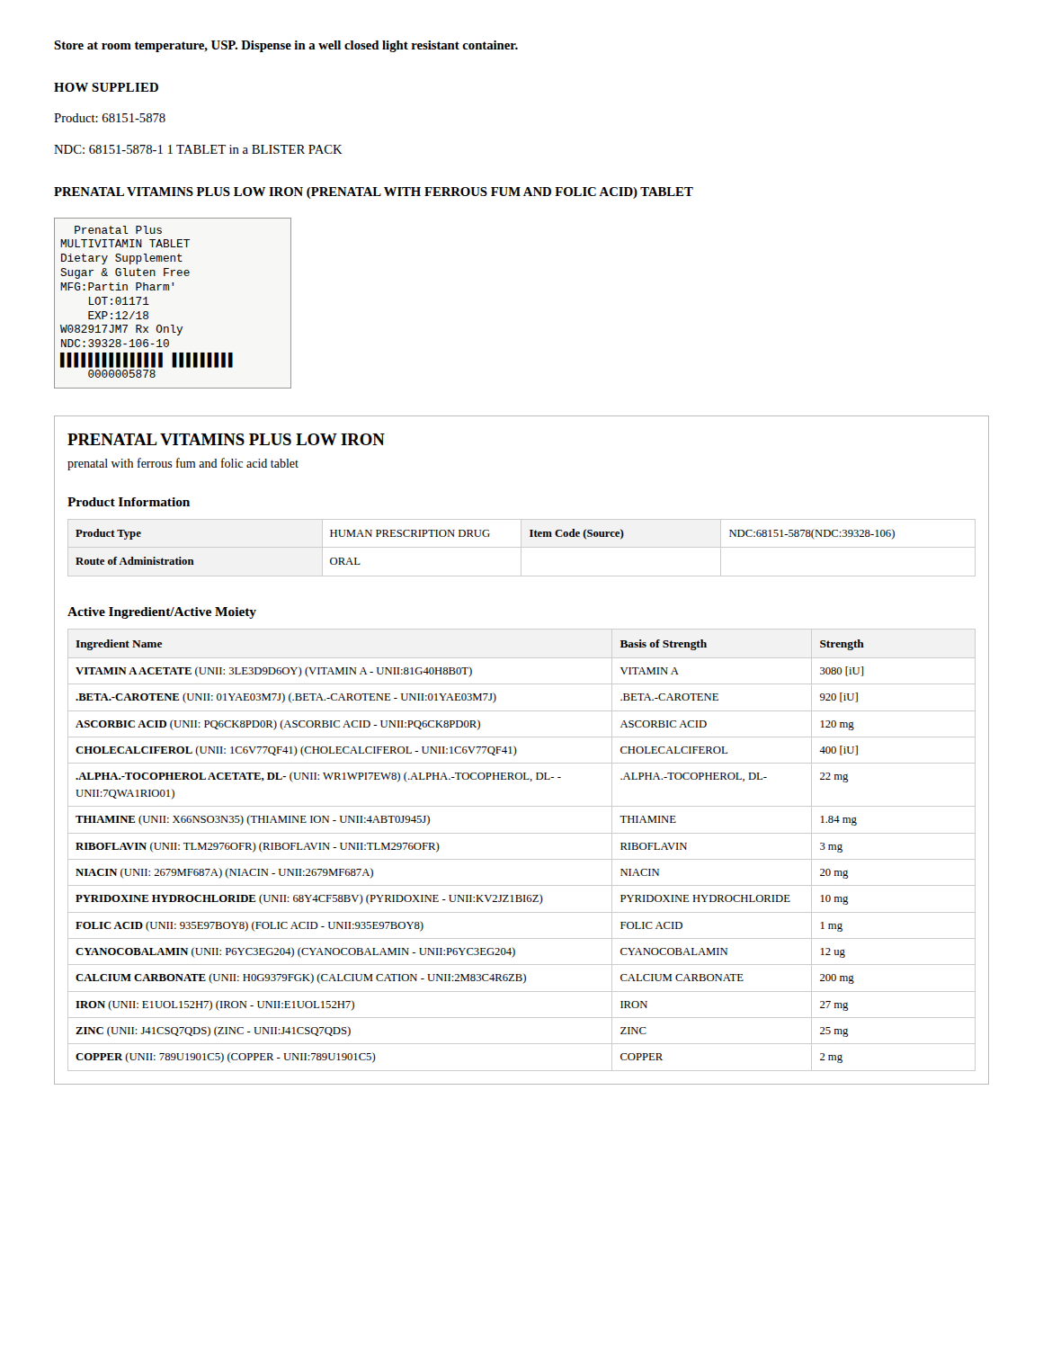Store at room temperature, USP. Dispense in a well closed light resistant container.
HOW SUPPLIED
Product: 68151-5878
NDC: 68151-5878-1 1 TABLET in a BLISTER PACK
PRENATAL VITAMINS PLUS LOW IRON (PRENATAL WITH FERROUS FUM AND FOLIC ACID) TABLET
  Prenatal Plus
MULTIVITAMIN TABLET
Dietary Supplement
Sugar & Gluten Free
MFG:Partin Pharm'
    LOT:01171
    EXP:12/18
W082917JM7 Rx Only
NDC:39328-106-10
▌▌▌▌▌▌▌▌▌▌▌▌▌▌▌ ▌▌▌▌▌▌▌▌▌
    0000005878
PRENATAL VITAMINS PLUS LOW IRON
prenatal with ferrous fum and folic acid tablet
Product Information
| Product Type | HUMAN PRESCRIPTION DRUG | Item Code (Source) | NDC:68151-5878(NDC:39328-106) |
| Route of Administration | ORAL | | |
Active Ingredient/Active Moiety
| Ingredient Name | Basis of Strength | Strength |
| --- | --- | --- |
| VITAMIN A ACETATE (UNII: 3LE3D9D6OY) (VITAMIN A - UNII:81G40H8B0T) | VITAMIN A | 3080 [iU] |
| .BETA.-CAROTENE (UNII: 01YAE03M7J) (.BETA.-CAROTENE - UNII:01YAE03M7J) | .BETA.-CAROTENE | 920 [iU] |
| ASCORBIC ACID (UNII: PQ6CK8PD0R) (ASCORBIC ACID - UNII:PQ6CK8PD0R) | ASCORBIC ACID | 120 mg |
| CHOLECALCIFEROL (UNII: 1C6V77QF41) (CHOLECALCIFEROL - UNII:1C6V77QF41) | CHOLECALCIFEROL | 400 [iU] |
| .ALPHA.-TOCOPHEROL ACETATE, DL- (UNII: WR1WPI7EW8) (.ALPHA.-TOCOPHEROL, DL- - UNII:7QWA1RIO01) | .ALPHA.-TOCOPHEROL, DL- | 22 mg |
| THIAMINE (UNII: X66NSO3N35) (THIAMINE ION - UNII:4ABT0J945J) | THIAMINE | 1.84 mg |
| RIBOFLAVIN (UNII: TLM2976OFR) (RIBOFLAVIN - UNII:TLM2976OFR) | RIBOFLAVIN | 3 mg |
| NIACIN (UNII: 2679MF687A) (NIACIN - UNII:2679MF687A) | NIACIN | 20 mg |
| PYRIDOXINE HYDROCHLORIDE (UNII: 68Y4CF58BV) (PYRIDOXINE - UNII:KV2JZ1BI6Z) | PYRIDOXINE HYDROCHLORIDE | 10 mg |
| FOLIC ACID (UNII: 935E97BOY8) (FOLIC ACID - UNII:935E97BOY8) | FOLIC ACID | 1 mg |
| CYANOCOBALAMIN (UNII: P6YC3EG204) (CYANOCOBALAMIN - UNII:P6YC3EG204) | CYANOCOBALAMIN | 12 ug |
| CALCIUM CARBONATE (UNII: H0G9379FGK) (CALCIUM CATION - UNII:2M83C4R6ZB) | CALCIUM CARBONATE | 200 mg |
| IRON (UNII: E1UOL152H7) (IRON - UNII:E1UOL152H7) | IRON | 27 mg |
| ZINC (UNII: J41CSQ7QDS) (ZINC - UNII:J41CSQ7QDS) | ZINC | 25 mg |
| COPPER (UNII: 789U1901C5) (COPPER - UNII:789U1901C5) | COPPER | 2 mg |